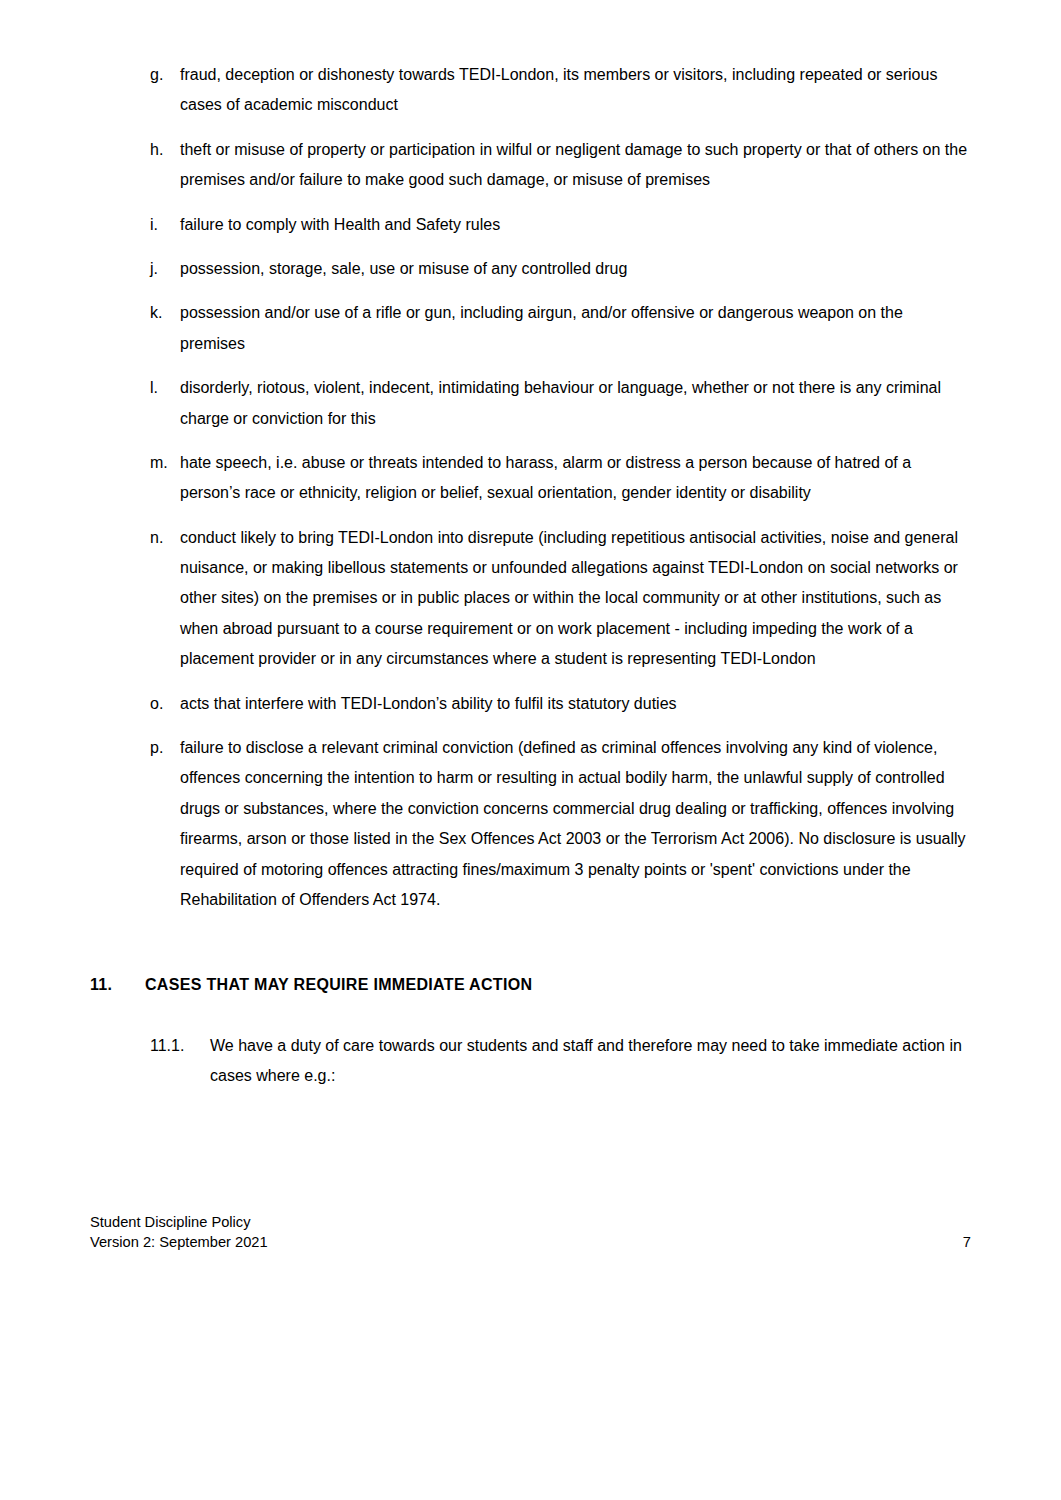g. fraud, deception or dishonesty towards TEDI-London, its members or visitors, including repeated or serious cases of academic misconduct
h. theft or misuse of property or participation in wilful or negligent damage to such property or that of others on the premises and/or failure to make good such damage, or misuse of premises
i. failure to comply with Health and Safety rules
j. possession, storage, sale, use or misuse of any controlled drug
k. possession and/or use of a rifle or gun, including airgun, and/or offensive or dangerous weapon on the premises
l. disorderly, riotous, violent, indecent, intimidating behaviour or language, whether or not there is any criminal charge or conviction for this
m. hate speech, i.e. abuse or threats intended to harass, alarm or distress a person because of hatred of a person’s race or ethnicity, religion or belief, sexual orientation, gender identity or disability
n. conduct likely to bring TEDI-London into disrepute (including repetitious antisocial activities, noise and general nuisance, or making libellous statements or unfounded allegations against TEDI-London on social networks or other sites) on the premises or in public places or within the local community or at other institutions, such as when abroad pursuant to a course requirement or on work placement - including impeding the work of a placement provider or in any circumstances where a student is representing TEDI-London
o. acts that interfere with TEDI-London’s ability to fulfil its statutory duties
p. failure to disclose a relevant criminal conviction (defined as criminal offences involving any kind of violence, offences concerning the intention to harm or resulting in actual bodily harm, the unlawful supply of controlled drugs or substances, where the conviction concerns commercial drug dealing or trafficking, offences involving firearms, arson or those listed in the Sex Offences Act 2003 or the Terrorism Act 2006). No disclosure is usually required of motoring offences attracting fines/maximum 3 penalty points or 'spent' convictions under the Rehabilitation of Offenders Act 1974.
11. CASES THAT MAY REQUIRE IMMEDIATE ACTION
11.1. We have a duty of care towards our students and staff and therefore may need to take immediate action in cases where e.g.:
Student Discipline Policy
Version 2: September 2021 7